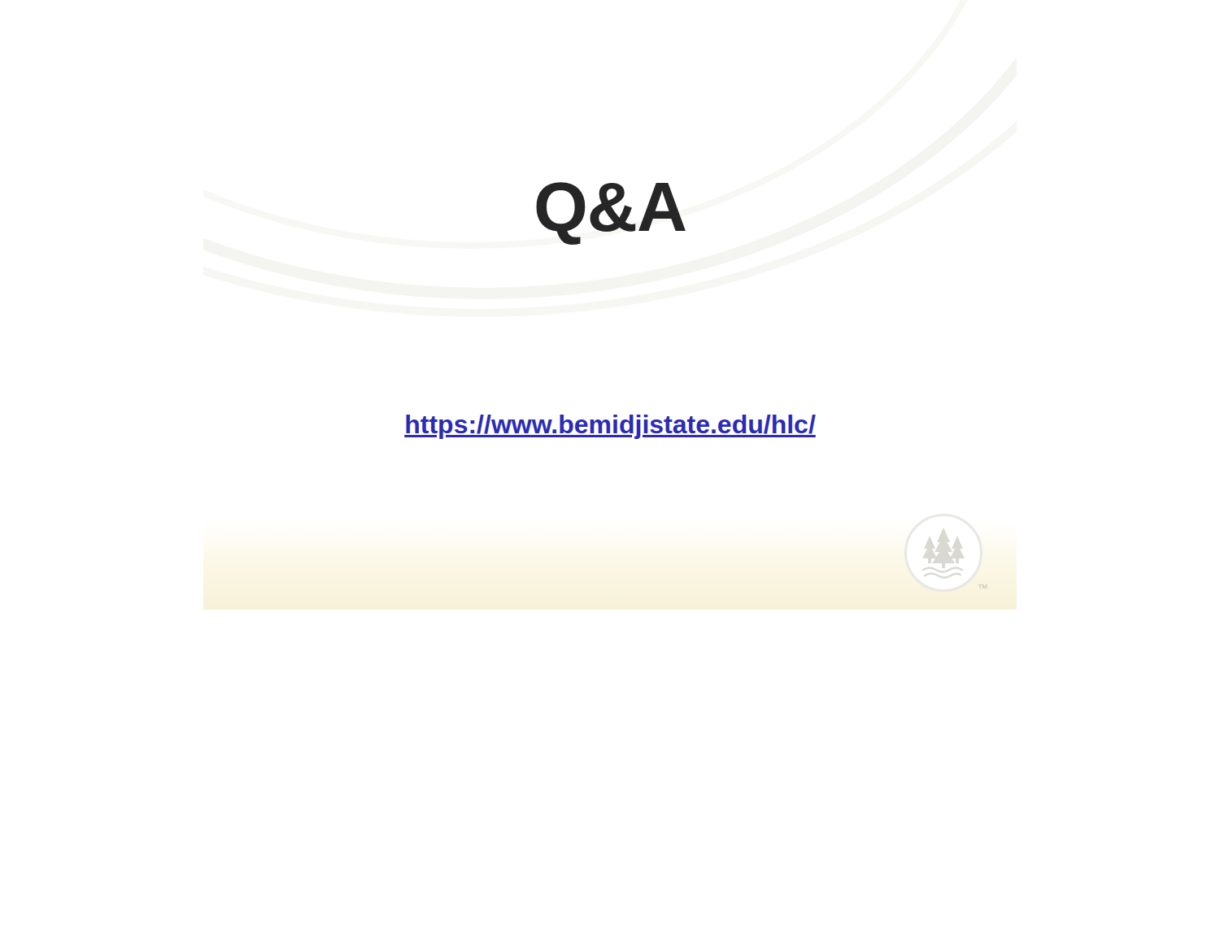Q&A
https://www.bemidjistate.edu/hlc/
TM